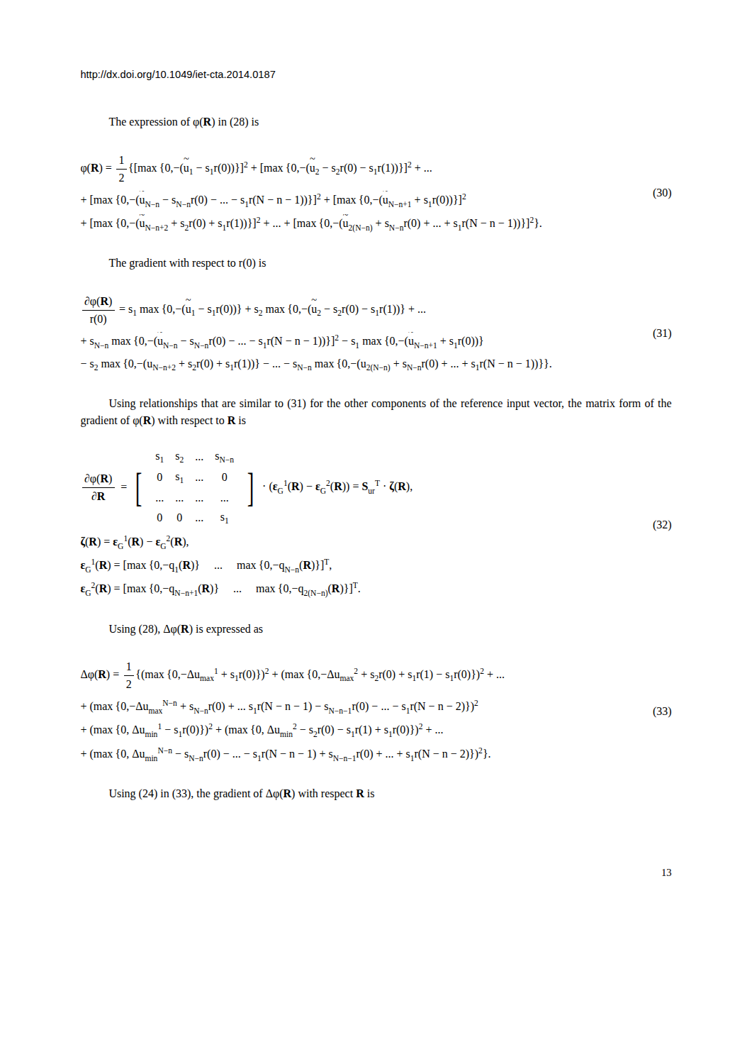http://dx.doi.org/10.1049/iet-cta.2014.0187
The expression of φ(R) in (28) is
φ(R) = 12{[max {0,−(u1 − s1r(0))}]2 + [max {0,−(u2 − s2r(0) − s1r(1))}]2 + ...
+ [max {0,−(uN−n − sN−nr(0) − ... − s1r(N − n − 1))}]2 + [max {0,−(uN−n+1 + s1r(0))}]2
+ [max {0,−(uN−n+2 + s2r(0) + s1r(1))}]2 + ... + [max {0,−(u2(N−n) + sN−nr(0) + ... + s1r(N − n − 1))}]2}.
(30)
The gradient with respect to r(0) is
∂φ(R) r(0) = s1 max {0,−(u1 − s1r(0))} + s2 max {0,−(u2 − s2r(0) − s1r(1))} + ...
+ sN−n max {0,−(uN−n − sN−nr(0) − ... − s1r(N − n − 1))}]2 − s1 max {0,−(uN−n+1 + s1r(0))}
− s2 max {0,−(uN−n+2 + s2r(0) + s1r(1))} − ... − sN−n max {0,−(u2(N−n) + sN−nr(0) + ... + s1r(N − n − 1))}}.
(31)
Using relationships that are similar to (31) for the other components of the reference input vector, the matrix form of the gradient of φ(R) with respect to R is
∂φ(R)∂R = [
| s 1 | s 2 | ... | s N−n |
| 0 | s 1 | ... | 0 |
| ... | ... | ... | ... |
| 0 | 0 | ... | s 1 |
] · (εG1(R) − εG2(R)) = SurT · ζ(R),
ζ(R) = εG1(R) − εG2(R),
εG1(R) = [max {0,−q1(R)} ... max {0,−qN−n(R)}]T,
εG2(R) = [max {0,−qN−n+1(R)} ... max {0,−q2(N−n)(R)}]T.
(32)
Using (28), Δφ(R) is expressed as
Δφ(R) = 12{(max {0,−Δumax1 + s1r(0)})2 + (max {0,−Δumax2 + s2r(0) + s1r(1) − s1r(0)})2 + ...
+ (max {0,−ΔumaxN−n + sN−nr(0) + ... s1r(N − n − 1) − sN−n−1r(0) − ... − s1r(N − n − 2)})2
+ (max {0, Δumin1 − s1r(0)})2 + (max {0, Δumin2 − s2r(0) − s1r(1) + s1r(0)})2 + ...
+ (max {0, ΔuminN−n − sN−nr(0) − ... − s1r(N − n − 1) + sN−n−1r(0) + ... + s1r(N − n − 2)})2}.
(33)
Using (24) in (33), the gradient of Δφ(R) with respect R is
13